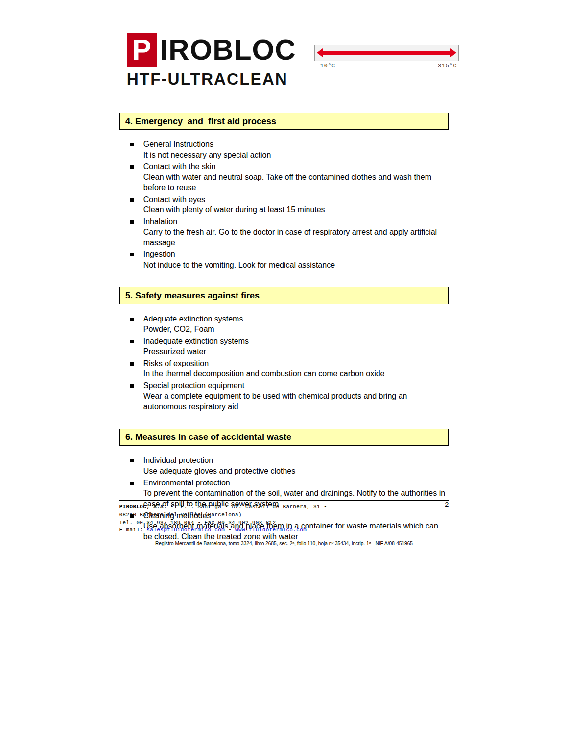PIROBLOC
HTF-ULTRACLEAN
-10°C 315°C
4. Emergency and first aid process
General Instructions It is not necessary any special action
Contact with the skin Clean with water and neutral soap. Take off the contamined clothes and wash them before to reuse
Contact with eyes Clean with plenty of water during at least 15 minutes
Inhalation Carry to the fresh air. Go to the doctor in case of respiratory arrest and apply artificial massage
Ingestion Not induce to the vomiting. Look for medical assistance
5. Safety measures against fires
Adequate extinction systems Powder, CO2, Foam
Inadequate extinction systems Pressurized water
Risks of exposition In the thermal decomposition and combustion can come carbon oxide
Special protection equipment Wear a complete equipment to be used with chemical products and bring an autonomous respiratory aid
6. Measures in case of accidental waste
Individual protection Use adequate gloves and protective clothes
Environmental protection To prevent the contamination of the soil, water and drainings. Notify to the authorities in case of spill to the public sewer system
Cleaning methodes Use absorbent materials and place them in a container for waste materials which can be closed. Clean the treated zone with water
2
PIROBLOC, S.A. • P.I. Santiga • Av. Castell de Barberà, 31 •
08210 Barbera del Vallès (Barcelona)
Tel. 00 34 937 189 064 • Fax 00 34 902 908 812
E-mail: sales@fluidotermico.com • www.fluidotermico.com
Registro Mercantil de Barcelona, tomo 3324, libro 2685, sec. 2ª, folio 110, hoja nº 35434, Incrip. 1ª - NIF A/08-451965